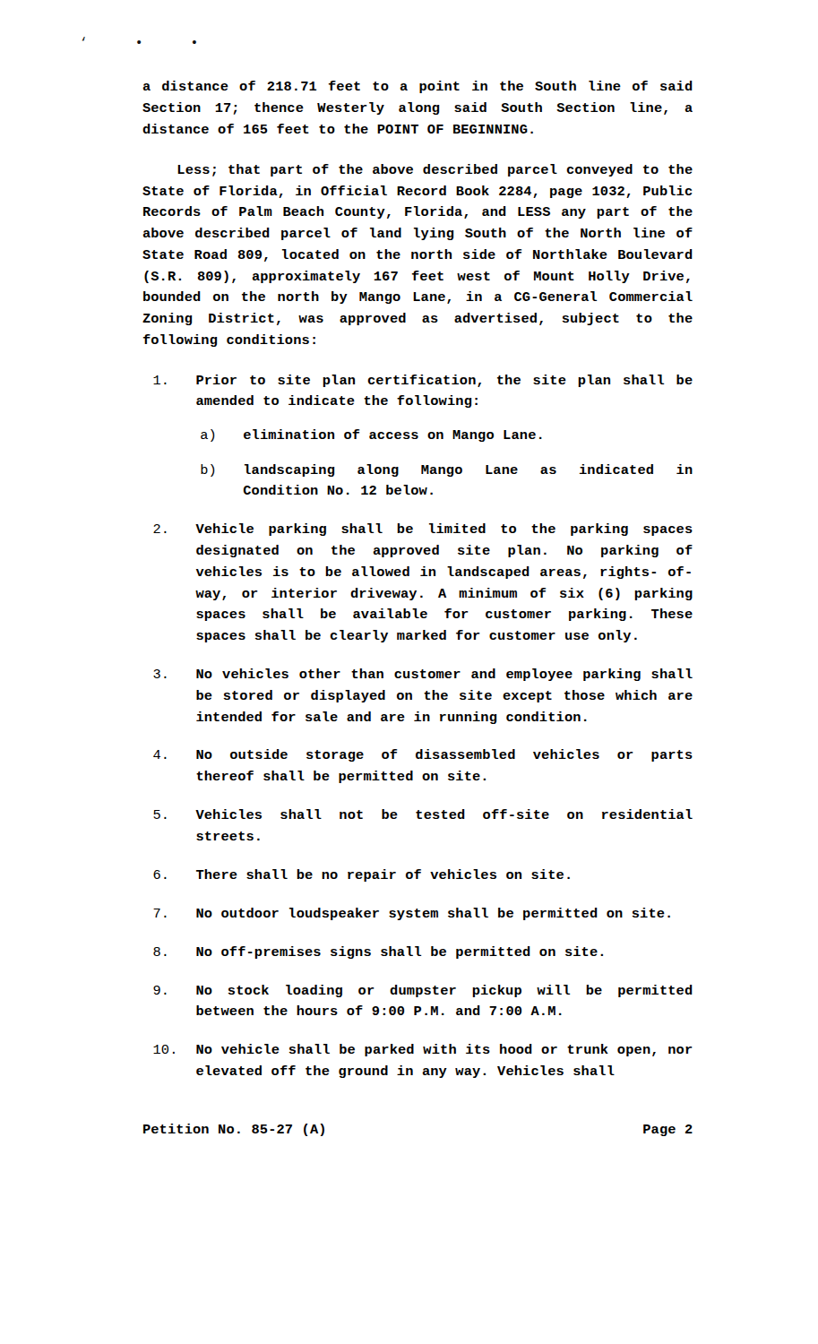‘••
a distance of 218.71 feet to a point in the South line of said Section 17; thence Westerly along said South Section line, a distance of 165 feet to the POINT OF BEGINNING.
Less; that part of the above described parcel conveyed to the State of Florida, in Official Record Book 2284, page 1032, Public Records of Palm Beach County, Florida, and LESS any part of the above described parcel of land lying South of the North line of State Road 809, located on the north side of Northlake Boulevard (S.R. 809), approximately 167 feet west of Mount Holly Drive, bounded on the north by Mango Lane, in a CG-General Commercial Zoning District, was approved as advertised, subject to the following conditions:
Prior to site plan certification, the site plan shall be amended to indicate the following:
elimination of access on Mango Lane.
landscaping along Mango Lane as indicated in Condition No. 12 below.
Vehicle parking shall be limited to the parking spaces designated on the approved site plan. No parking of vehicles is to be allowed in landscaped areas, rights- of-way, or interior driveway. A minimum of six (6) parking spaces shall be available for customer parking. These spaces shall be clearly marked for customer use only.
No vehicles other than customer and employee parking shall be stored or displayed on the site except those which are intended for sale and are in running condition.
No outside storage of disassembled vehicles or parts thereof shall be permitted on site.
Vehicles shall not be tested off-site on residential streets.
There shall be no repair of vehicles on site.
No outdoor loudspeaker system shall be permitted on site.
No off-premises signs shall be permitted on site.
No stock loading or dumpster pickup will be permitted between the hours of 9:00 P.M. and 7:00 A.M.
No vehicle shall be parked with its hood or trunk open, nor elevated off the ground in any way. Vehicles shall
Petition No. 85-27 (A)
Page 2